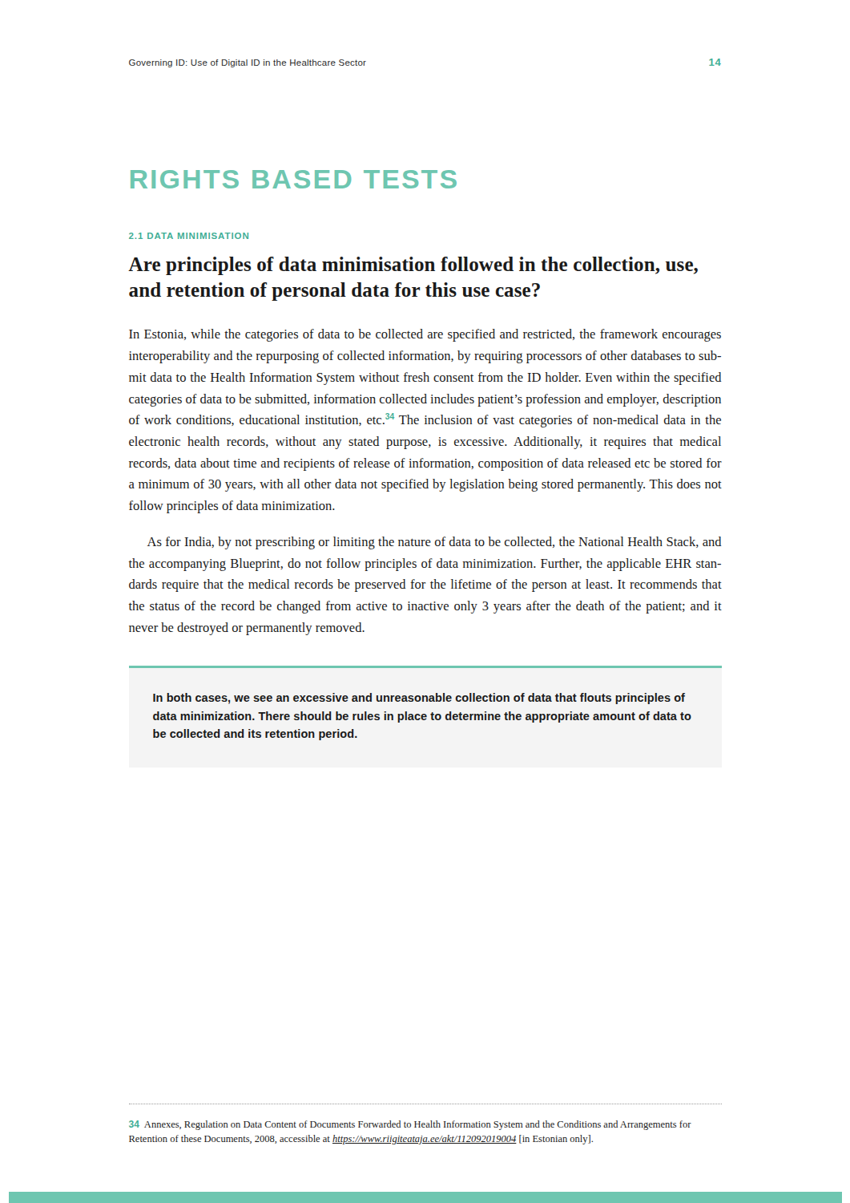Governing ID: Use of Digital ID in the Healthcare Sector 14
RIGHTS BASED TESTS
2.1 DATA MINIMISATION
Are principles of data minimisation followed in the collection, use, and retention of personal data for this use case?
In Estonia, while the categories of data to be collected are specified and restricted, the framework encourages interoperability and the repurposing of collected information, by requiring processors of other databases to submit data to the Health Information System without fresh consent from the ID holder. Even within the specified categories of data to be submitted, information collected includes patient’s profession and employer, description of work conditions, educational institution, etc.34 The inclusion of vast categories of non-medical data in the electronic health records, without any stated purpose, is excessive. Additionally, it requires that medical records, data about time and recipients of release of information, composition of data released etc be stored for a minimum of 30 years, with all other data not specified by legislation being stored permanently. This does not follow principles of data minimization.
As for India, by not prescribing or limiting the nature of data to be collected, the National Health Stack, and the accompanying Blueprint, do not follow principles of data minimization. Further, the applicable EHR standards require that the medical records be preserved for the lifetime of the person at least. It recommends that the status of the record be changed from active to inactive only 3 years after the death of the patient; and it never be destroyed or permanently removed.
In both cases, we see an excessive and unreasonable collection of data that flouts principles of data minimization. There should be rules in place to determine the appropriate amount of data to be collected and its retention period.
34 Annexes, Regulation on Data Content of Documents Forwarded to Health Information System and the Conditions and Arrangements for Retention of these Documents, 2008, accessible at https://www.riigiteataja.ee/akt/112092019004 [in Estonian only].